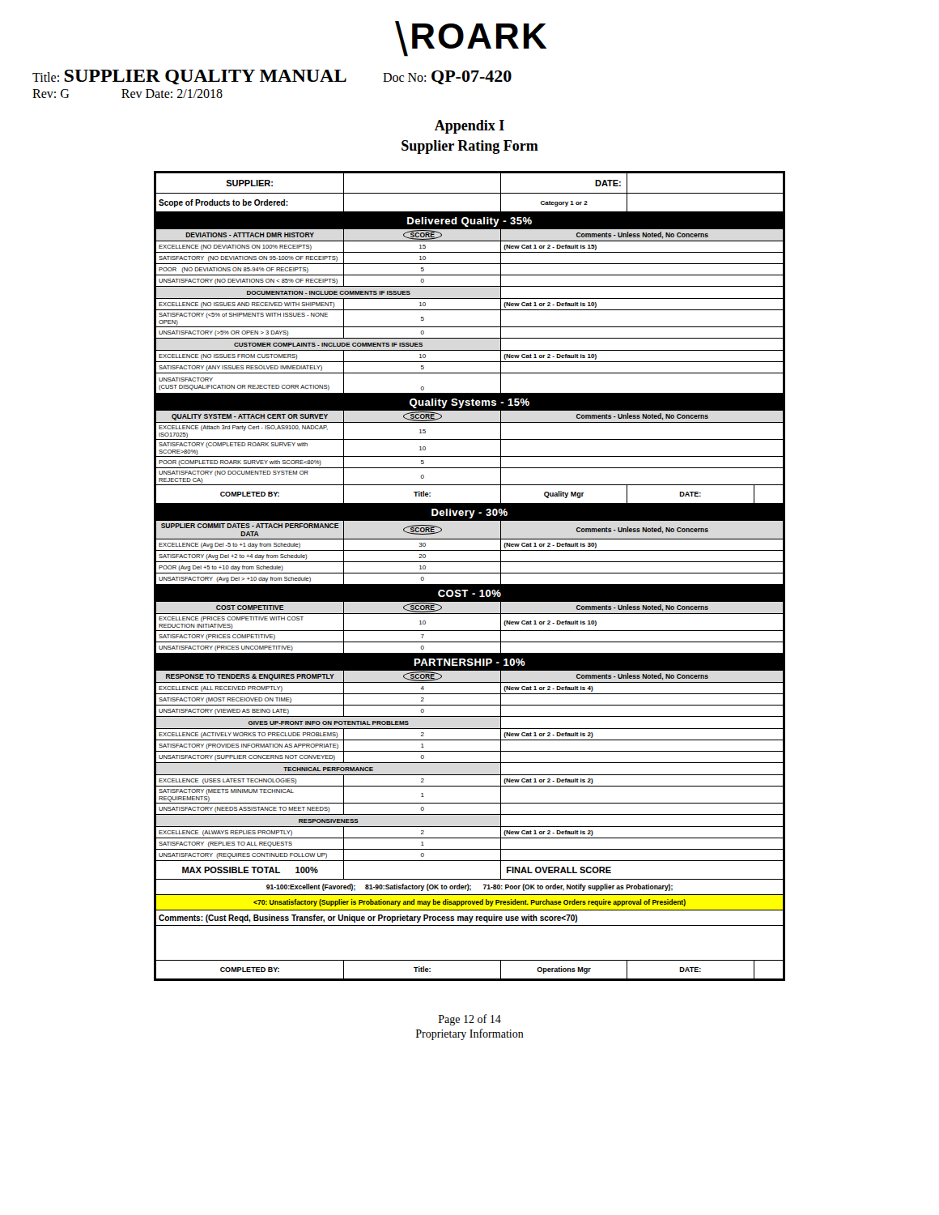╲ROARK
Title: SUPPLIER QUALITY MANUAL Doc No: QP-07-420
Rev: G Rev Date: 2/1/2018
Appendix I
Supplier Rating Form
| SUPPLIER: | | DATE: | |
| Scope of Products to be Ordered: | | Category 1 or 2 | |
| Delivered Quality - 35% |
| DEVIATIONS - ATTTACH DMR HISTORY | SCORE | Comments - Unless Noted, No Concerns |
| EXCELLENCE (NO DEVIATIONS ON 100% RECEIPTS) | 15 | (New Cat 1 or 2 - Default is 15) |
| SATISFACTORY (NO DEVIATIONS ON 95-100% OF RECEIPTS) | 10 | |
| POOR (NO DEVIATIONS ON 85-94% OF RECEIPTS) | 5 | |
| UNSATISFACTORY (NO DEVIATIONS ON < 85% OF RECEIPTS) | 0 | |
| DOCUMENTATION - INCLUDE COMMENTS IF ISSUES | |
| EXCELLENCE (NO ISSUES AND RECEIVED WITH SHIPMENT) | 10 | (New Cat 1 or 2 - Default is 10) |
| SATISFACTORY (<5% of SHIPMENTS WITH ISSUES - NONE OPEN) | 5 | |
| UNSATISFACTORY (>5% OR OPEN > 3 DAYS) | 0 | |
| CUSTOMER COMPLAINTS - INCLUDE COMMENTS IF ISSUES | |
| EXCELLENCE (NO ISSUES FROM CUSTOMERS) | 10 | (New Cat 1 or 2 - Default is 10) |
| SATISFACTORY (ANY ISSUES RESOLVED IMMEDIATELY) | 5 | |
| UNSATISFACTORY (CUST DISQUALIFICATION OR REJECTED CORR ACTIONS) | 0 | |
| Quality Systems - 15% |
| QUALITY SYSTEM - ATTACH CERT OR SURVEY | SCORE | Comments - Unless Noted, No Concerns |
| EXCELLENCE (Attach 3rd Party Cert - ISO,AS9100, NADCAP, ISO17025) | 15 | |
| SATISFACTORY (COMPLETED ROARK SURVEY with SCORE>80%) | 10 | |
| POOR (COMPLETED ROARK SURVEY with SCORE<80%) | 5 | |
| UNSATISFACTORY (NO DOCUMENTED SYSTEM OR REJECTED CA) | 0 | |
| COMPLETED BY: | Title: | Quality Mgr | DATE: | |
| Delivery - 30% |
| SUPPLIER COMMIT DATES - ATTACH PERFORMANCE DATA | SCORE | Comments - Unless Noted, No Concerns |
| EXCELLENCE (Avg Del -5 to +1 day from Schedule) | 30 | (New Cat 1 or 2 - Default is 30) |
| SATISFACTORY (Avg Del +2 to +4 day from Schedule) | 20 | |
| POOR (Avg Del +5 to +10 day from Schedule) | 10 | |
| UNSATISFACTORY (Avg Del > +10 day from Schedule) | 0 | |
| COST - 10% |
| COST COMPETITIVE | SCORE | Comments - Unless Noted, No Concerns |
| EXCELLENCE (PRICES COMPETITIVE WITH COST REDUCTION INITIATIVES) | 10 | (New Cat 1 or 2 - Default is 10) |
| SATISFACTORY (PRICES COMPETITIVE) | 7 | |
| UNSATISFACTORY (PRICES UNCOMPETITIVE) | 0 | |
| PARTNERSHIP - 10% |
| RESPONSE TO TENDERS & ENQUIRES PROMPTLY | SCORE | Comments - Unless Noted, No Concerns |
| EXCELLENCE (ALL RECEIVED PROMPTLY) | 4 | (New Cat 1 or 2 - Default is 4) |
| SATISFACTORY (MOST RECEIOVED ON TIME) | 2 | |
| UNSATISFACTORY (VIEWED AS BEING LATE) | 0 | |
| GIVES UP-FRONT INFO ON POTENTIAL PROBLEMS | |
| EXCELLENCE (ACTIVELY WORKS TO PRECLUDE PROBLEMS) | 2 | (New Cat 1 or 2 - Default is 2) |
| SATISFACTORY (PROVIDES INFORMATION AS APPROPRIATE) | 1 | |
| UNSATISFACTORY (SUPPLIER CONCERNS NOT CONVEYED) | 0 | |
| TECHNICAL PERFORMANCE | |
| EXCELLENCE (USES LATEST TECHNOLOGIES) | 2 | (New Cat 1 or 2 - Default is 2) |
| SATISFACTORY (MEETS MINIMUM TECHNICAL REQUIREMENTS) | 1 | |
| UNSATISFACTORY (NEEDS ASSISTANCE TO MEET NEEDS) | 0 | |
| RESPONSIVENESS | |
| EXCELLENCE (ALWAYS REPLIES PROMPTLY) | 2 | (New Cat 1 or 2 - Default is 2) |
| SATISFACTORY (REPLIES TO ALL REQUESTS | 1 | |
| UNSATISFACTORY (REQUIRES CONTINUED FOLLOW UP) | 0 | |
| MAX POSSIBLE TOTAL 100% | | FINAL OVERALL SCORE |
| 91-100:Excellent (Favored); 81-90:Satisfactory (OK to order); 71-80: Poor (OK to order, Notify supplier as Probationary); |
| <70: Unsatisfactory (Supplier is Probationary and may be disapproved by President. Purchase Orders require approval of President) |
| Comments: (Cust Reqd, Business Transfer, or Unique or Proprietary Process may require use with score<70) |
| COMPLETED BY: | Title: | Operations Mgr | DATE: | |
Page 12 of 14
Proprietary Information